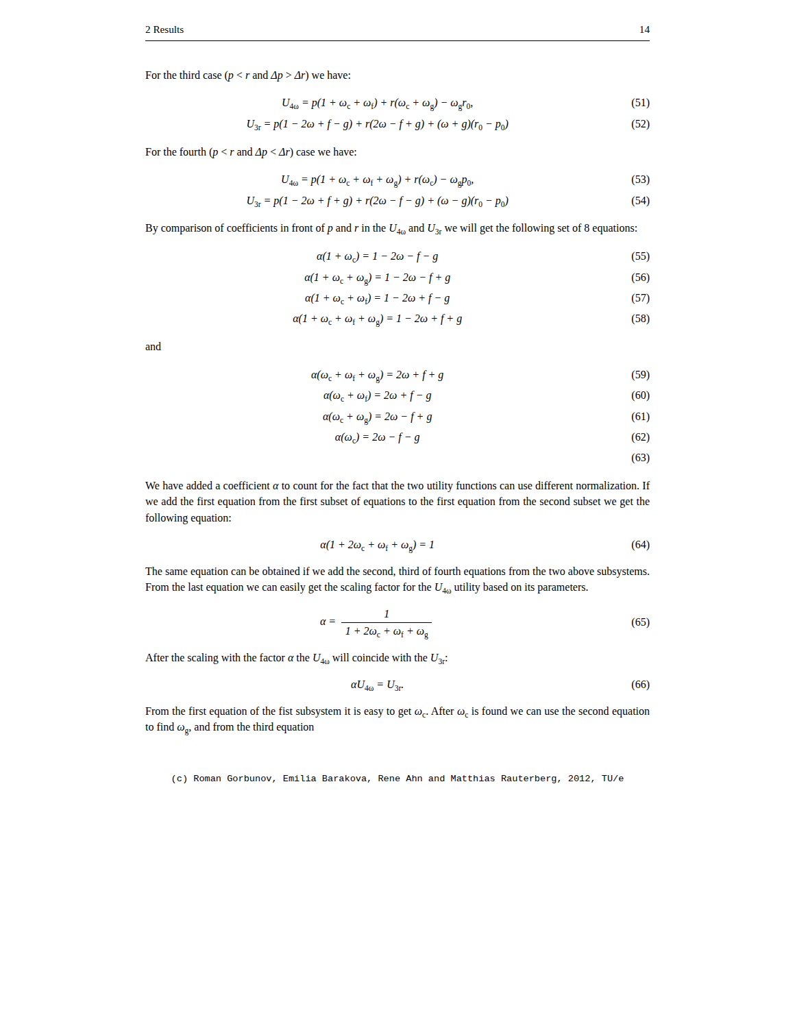2 Results 14
For the third case (p < r and Δp > Δr) we have:
U4ω = p(1 + ωc + ωf) + r(ωc + ωg) − ωgr0,
(51)
U3r = p(1 − 2ω + f − g) + r(2ω − f + g) + (ω + g)(r0 − p0)
(52)
For the fourth (p < r and Δp < Δr) case we have:
U4ω = p(1 + ωc + ωf + ωg) + r(ωc) − ωgp0,
(53)
U3r = p(1 − 2ω + f + g) + r(2ω − f − g) + (ω − g)(r0 − p0)
(54)
By comparison of coefficients in front of p and r in the U4ω and U3r we will get the following set of 8 equations:
α(1 + ωc) = 1 − 2ω − f − g
(55)
α(1 + ωc + ωg) = 1 − 2ω − f + g
(56)
α(1 + ωc + ωf) = 1 − 2ω + f − g
(57)
α(1 + ωc + ωf + ωg) = 1 − 2ω + f + g
(58)
and
α(ωc + ωf + ωg) = 2ω + f + g
(59)
α(ωc + ωf) = 2ω + f − g
(60)
α(ωc + ωg) = 2ω − f + g
(61)
α(ωc) = 2ω − f − g
(62)
(63)
We have added a coefficient α to count for the fact that the two utility functions can use different normalization. If we add the first equation from the first subset of equations to the first equation from the second subset we get the following equation:
α(1 + 2ωc + ωf + ωg) = 1
(64)
The same equation can be obtained if we add the second, third of fourth equations from the two above subsystems. From the last equation we can easily get the scaling factor for the U4ω utility based on its parameters.
α = 11 + 2ωc + ωf + ωg
(65)
After the scaling with the factor α the U4ω will coincide with the U3r:
αU4ω = U3r.
(66)
From the first equation of the fist subsystem it is easy to get ωc. After ωc is found we can use the second equation to find ωg, and from the third equation
(c) Roman Gorbunov, Emilia Barakova, Rene Ahn and Matthias Rauterberg, 2012, TU/e